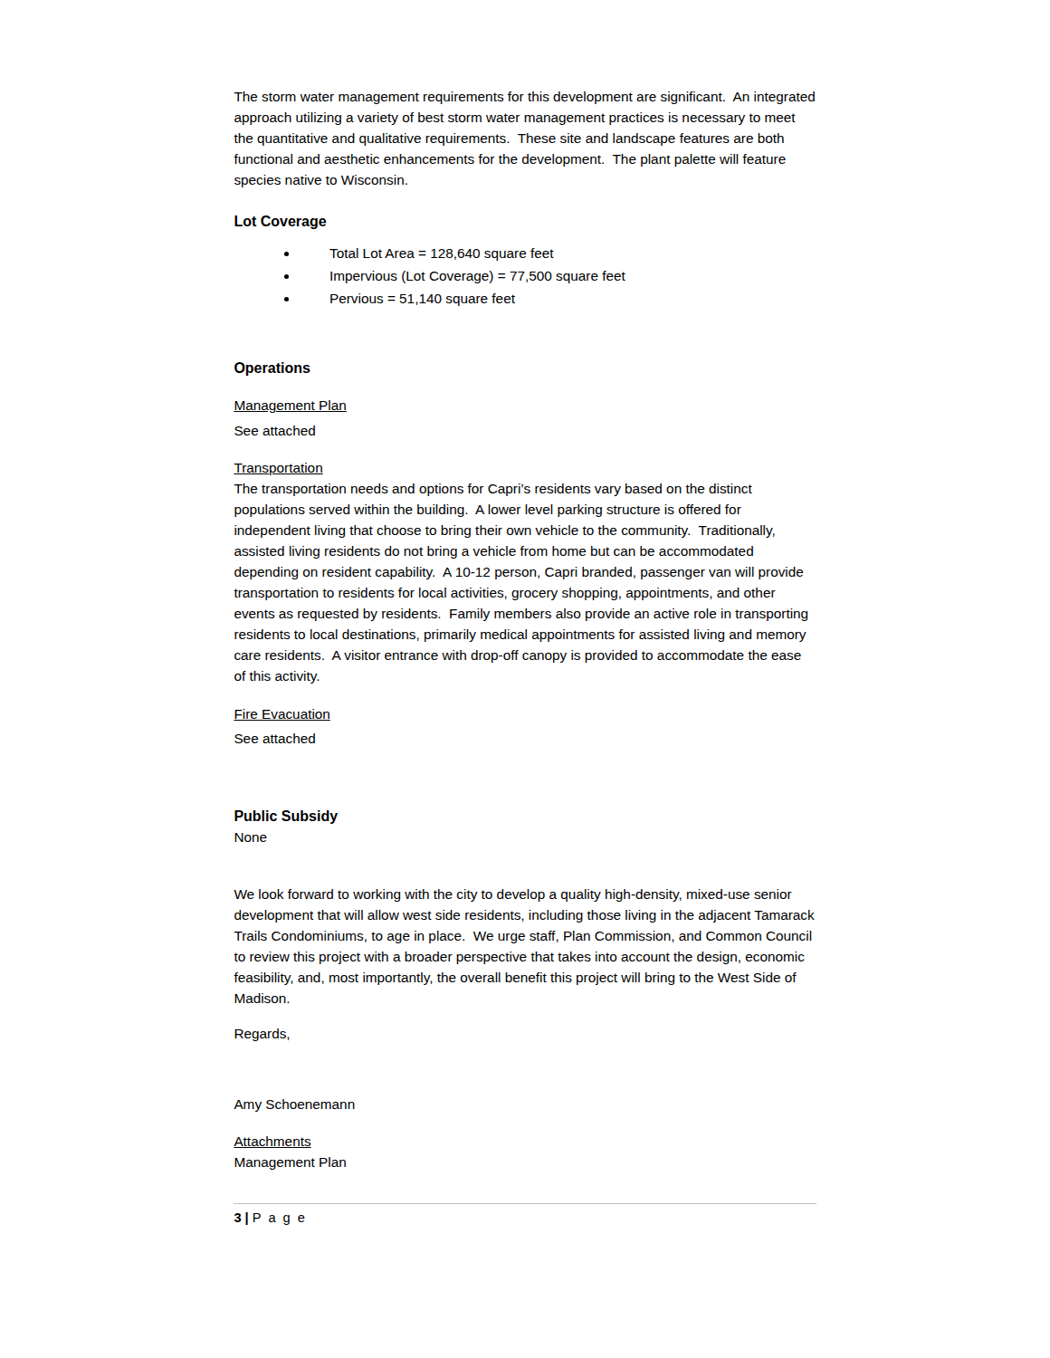The storm water management requirements for this development are significant. An integrated approach utilizing a variety of best storm water management practices is necessary to meet the quantitative and qualitative requirements. These site and landscape features are both functional and aesthetic enhancements for the development. The plant palette will feature species native to Wisconsin.
Lot Coverage
Total Lot Area = 128,640 square feet
Impervious (Lot Coverage) = 77,500 square feet
Pervious = 51,140 square feet
Operations
Management Plan
See attached
Transportation
The transportation needs and options for Capri’s residents vary based on the distinct populations served within the building. A lower level parking structure is offered for independent living that choose to bring their own vehicle to the community. Traditionally, assisted living residents do not bring a vehicle from home but can be accommodated depending on resident capability. A 10-12 person, Capri branded, passenger van will provide transportation to residents for local activities, grocery shopping, appointments, and other events as requested by residents. Family members also provide an active role in transporting residents to local destinations, primarily medical appointments for assisted living and memory care residents. A visitor entrance with drop-off canopy is provided to accommodate the ease of this activity.
Fire Evacuation
See attached
Public Subsidy
None
We look forward to working with the city to develop a quality high-density, mixed-use senior development that will allow west side residents, including those living in the adjacent Tamarack Trails Condominiums, to age in place. We urge staff, Plan Commission, and Common Council to review this project with a broader perspective that takes into account the design, economic feasibility, and, most importantly, the overall benefit this project will bring to the West Side of Madison.
Regards,
Amy Schoenemann
Attachments
Management Plan
3 | P a g e